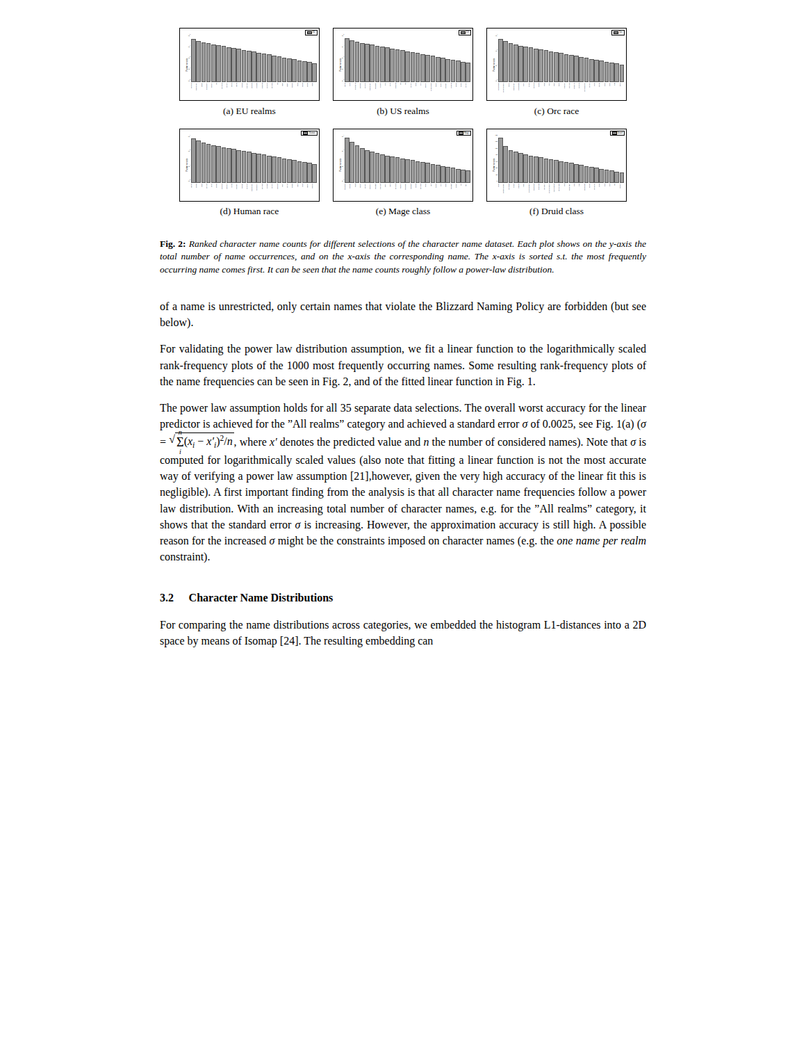EU
Name counts
104103102101100
nemesis nightmare sprite vagabond aurora lux boombas hunter zindal althea crystal pandora serenity whisper valkyrie shadow phoenix lok lilith raven mystic frost ember storm blaze
(a) EU realms
US
Name counts
104103102101100
althea druid shamrock artemis shadow nightmare frostbite dragon pax ange valkyrie ara lok hunter orbit dex vortex deathknight mage rogue paladin warlock priest monk hunter
(b) US realms
Orc
Name counts
103102101100
hellscream dreamwalker brutus nightmare warbringer rexx chaos nemesis kalzor thrall zug orkz grom garrosh durotan drekthar shaman unbreakable hunter druid gorak mok thok zarg krug
(c) Orc race
Human
Name counts
103102101100
althea arthas blaze anduin ange arthas achilles lambda daniel paladin merlin shadow nightmare maximus phoenix gabriel hunter lancelot odin andal varian jaina uther tirion bolvar
(d) Human race
Mage
Name counts
103102101100
frostbolt merlin magi mage arcane nimbus frostfire gandalf pyro jaina khadgar magus frostbite blizzard ember phoenix frost jinx flame hex blaze frostfire spark ice fire
(e) Mage class
Druid
Name counts
140120100806040200
druid shiftyhappens boomkin nature willow bark shapeshifter malfurion moonkin cenarius dreamwalker panserbjorn treehugger bear moonfire leaf oak stormrage grove entangle thorn fern root sap bloom
(f) Druid class
Fig. 2: Ranked character name counts for different selections of the character name dataset. Each plot shows on the y-axis the total number of name occurrences, and on the x-axis the corresponding name. The x-axis is sorted s.t. the most frequently occurring name comes first. It can be seen that the name counts roughly follow a power-law distribution.
of a name is unrestricted, only certain names that violate the Blizzard Naming Policy are forbidden (but see below).
For validating the power law distribution assumption, we fit a linear function to the logarithmically scaled rank-frequency plots of the 1000 most frequently occurring names. Some resulting rank-frequency plots of the name frequencies can be seen in Fig. 2, and of the fitted linear function in Fig. 1.
The power law assumption holds for all 35 separate data selections. The overall worst accuracy for the linear predictor is achieved for the ”All realms” category and achieved a standard error σ of 0.0025, see Fig. 1(a) (σ = Σni(xi − x′i)2/n, where x′ denotes the predicted value and n the number of considered names). Note that σ is computed for logarithmically scaled values (also note that fitting a linear function is not the most accurate way of verifying a power law assumption [21],however, given the very high accuracy of the linear fit this is negligible). A first important finding from the analysis is that all character name frequencies follow a power law distribution. With an increasing total number of character names, e.g. for the ”All realms” category, it shows that the standard error σ is increasing. However, the approximation accuracy is still high. A possible reason for the increased σ might be the constraints imposed on character names (e.g. the one name per realm constraint).
3.2 Character Name Distributions
For comparing the name distributions across categories, we embedded the histogram L1-distances into a 2D space by means of Isomap [24]. The resulting embedding can